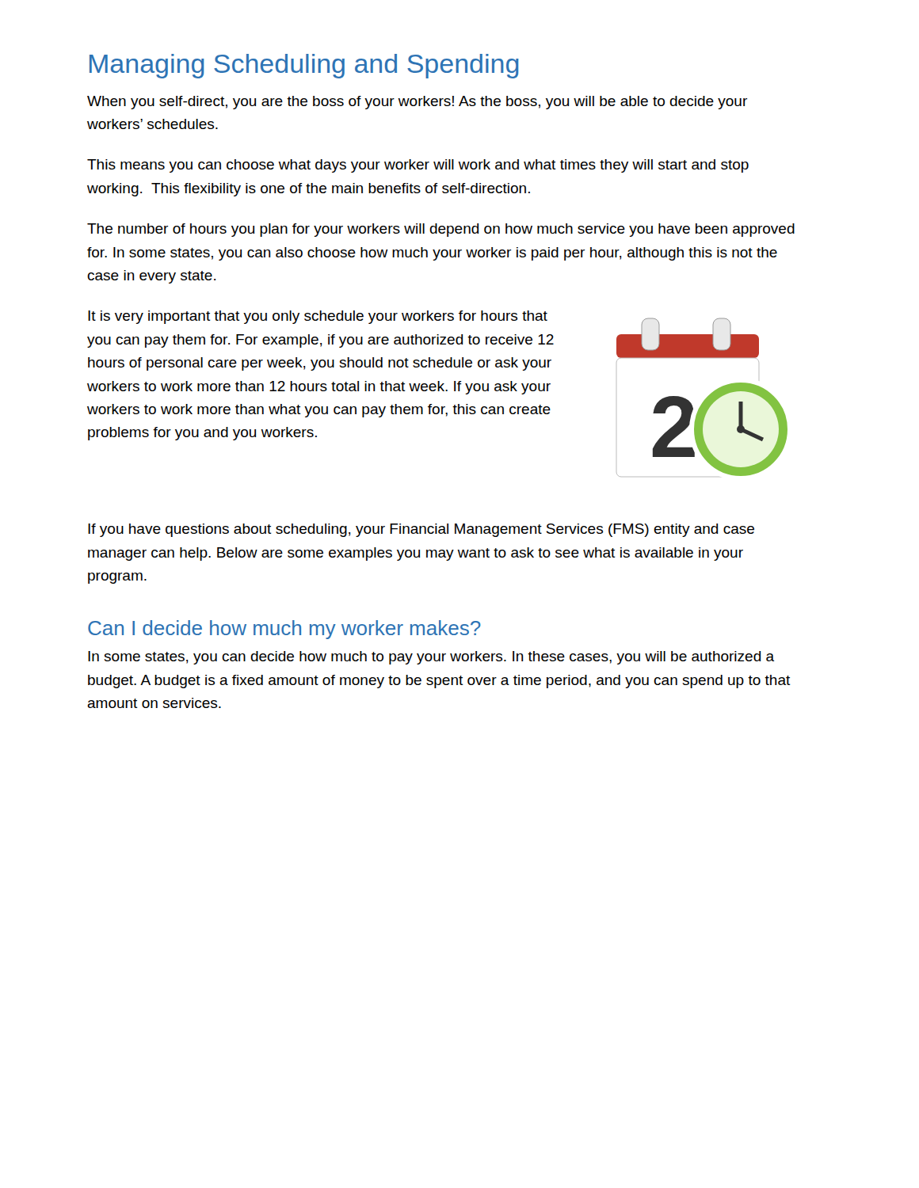Managing Scheduling and Spending
When you self-direct, you are the boss of your workers! As the boss, you will be able to decide your workers’ schedules.
This means you can choose what days your worker will work and what times they will start and stop working. This flexibility is one of the main benefits of self-direction.
The number of hours you plan for your workers will depend on how much service you have been approved for. In some states, you can also choose how much your worker is paid per hour, although this is not the case in every state.
It is very important that you only schedule your workers for hours that you can pay them for. For example, if you are authorized to receive 12 hours of personal care per week, you should not schedule or ask your workers to work more than 12 hours total in that week. If you ask your workers to work more than what you can pay them for, this can create problems for you and you workers.
If you have questions about scheduling, your Financial Management Services (FMS) entity and case manager can help. Below are some examples you may want to ask to see what is available in your program.
Can I decide how much my worker makes?
In some states, you can decide how much to pay your workers. In these cases, you will be authorized a budget. A budget is a fixed amount of money to be spent over a time period, and you can spend up to that amount on services.